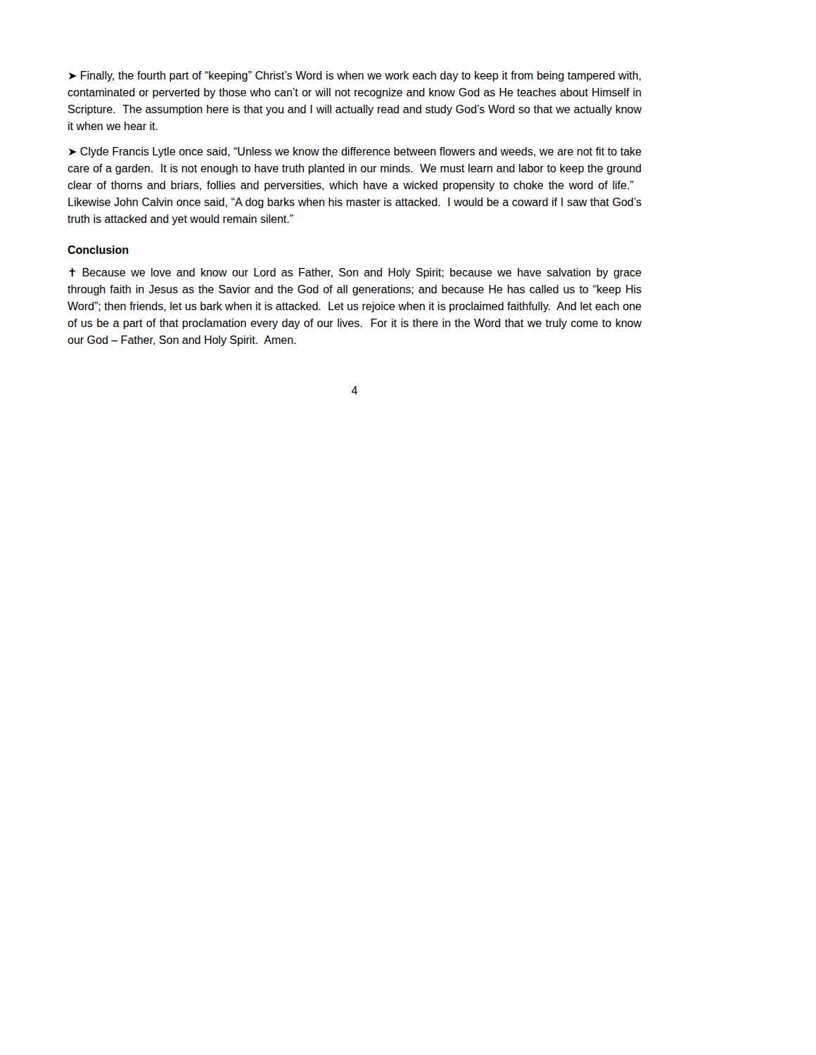➤ Finally, the fourth part of “keeping” Christ’s Word is when we work each day to keep it from being tampered with, contaminated or perverted by those who can’t or will not recognize and know God as He teaches about Himself in Scripture. The assumption here is that you and I will actually read and study God’s Word so that we actually know it when we hear it.
➤ Clyde Francis Lytle once said, “Unless we know the difference between flowers and weeds, we are not fit to take care of a garden. It is not enough to have truth planted in our minds. We must learn and labor to keep the ground clear of thorns and briars, follies and perversities, which have a wicked propensity to choke the word of life.” Likewise John Calvin once said, “A dog barks when his master is attacked. I would be a coward if I saw that God’s truth is attacked and yet would remain silent.”
Conclusion
✝ Because we love and know our Lord as Father, Son and Holy Spirit; because we have salvation by grace through faith in Jesus as the Savior and the God of all generations; and because He has called us to “keep His Word”; then friends, let us bark when it is attacked. Let us rejoice when it is proclaimed faithfully. And let each one of us be a part of that proclamation every day of our lives. For it is there in the Word that we truly come to know our God – Father, Son and Holy Spirit. Amen.
4